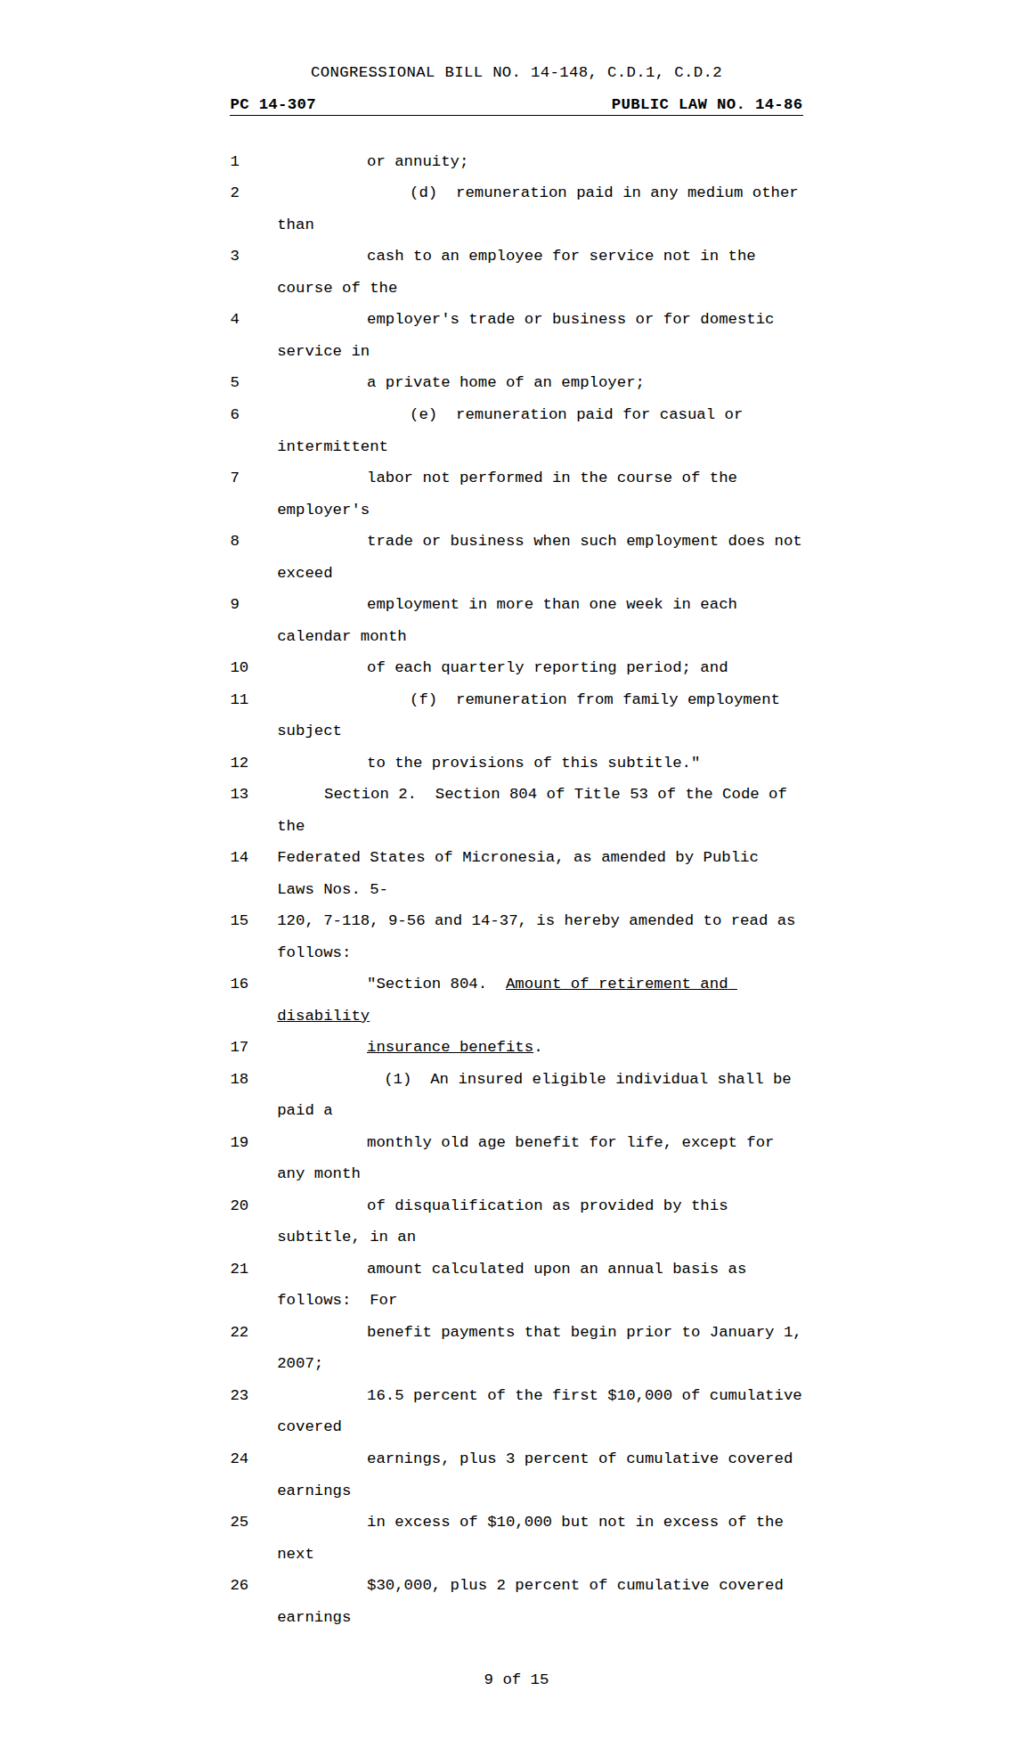CONGRESSIONAL BILL NO. 14-148, C.D.1, C.D.2
PC 14-307 PUBLIC LAW NO. 14-86
| 1 | or annuity; |
| 2 | (d) remuneration paid in any medium other than |
| 3 | cash to an employee for service not in the course of the |
| 4 | employer's trade or business or for domestic service in |
| 5 | a private home of an employer; |
| 6 | (e) remuneration paid for casual or intermittent |
| 7 | labor not performed in the course of the employer's |
| 8 | trade or business when such employment does not exceed |
| 9 | employment in more than one week in each calendar month |
| 10 | of each quarterly reporting period; and |
| 11 | (f) remuneration from family employment subject |
| 12 | to the provisions of this subtitle." |
| 13 | Section 2. Section 804 of Title 53 of the Code of the |
| 14 | Federated States of Micronesia, as amended by Public Laws Nos. 5- |
| 15 | 120, 7-118, 9-56 and 14-37, is hereby amended to read as follows: |
| 16 | "Section 804. Amount of retirement and disability |
| 17 | insurance benefits . |
| 18 | (1) An insured eligible individual shall be paid a |
| 19 | monthly old age benefit for life, except for any month |
| 20 | of disqualification as provided by this subtitle, in an |
| 21 | amount calculated upon an annual basis as follows: For |
| 22 | benefit payments that begin prior to January 1, 2007; |
| 23 | 16.5 percent of the first $10,000 of cumulative covered |
| 24 | earnings, plus 3 percent of cumulative covered earnings |
| 25 | in excess of $10,000 but not in excess of the next |
| 26 | $30,000, plus 2 percent of cumulative covered earnings |
9 of 15